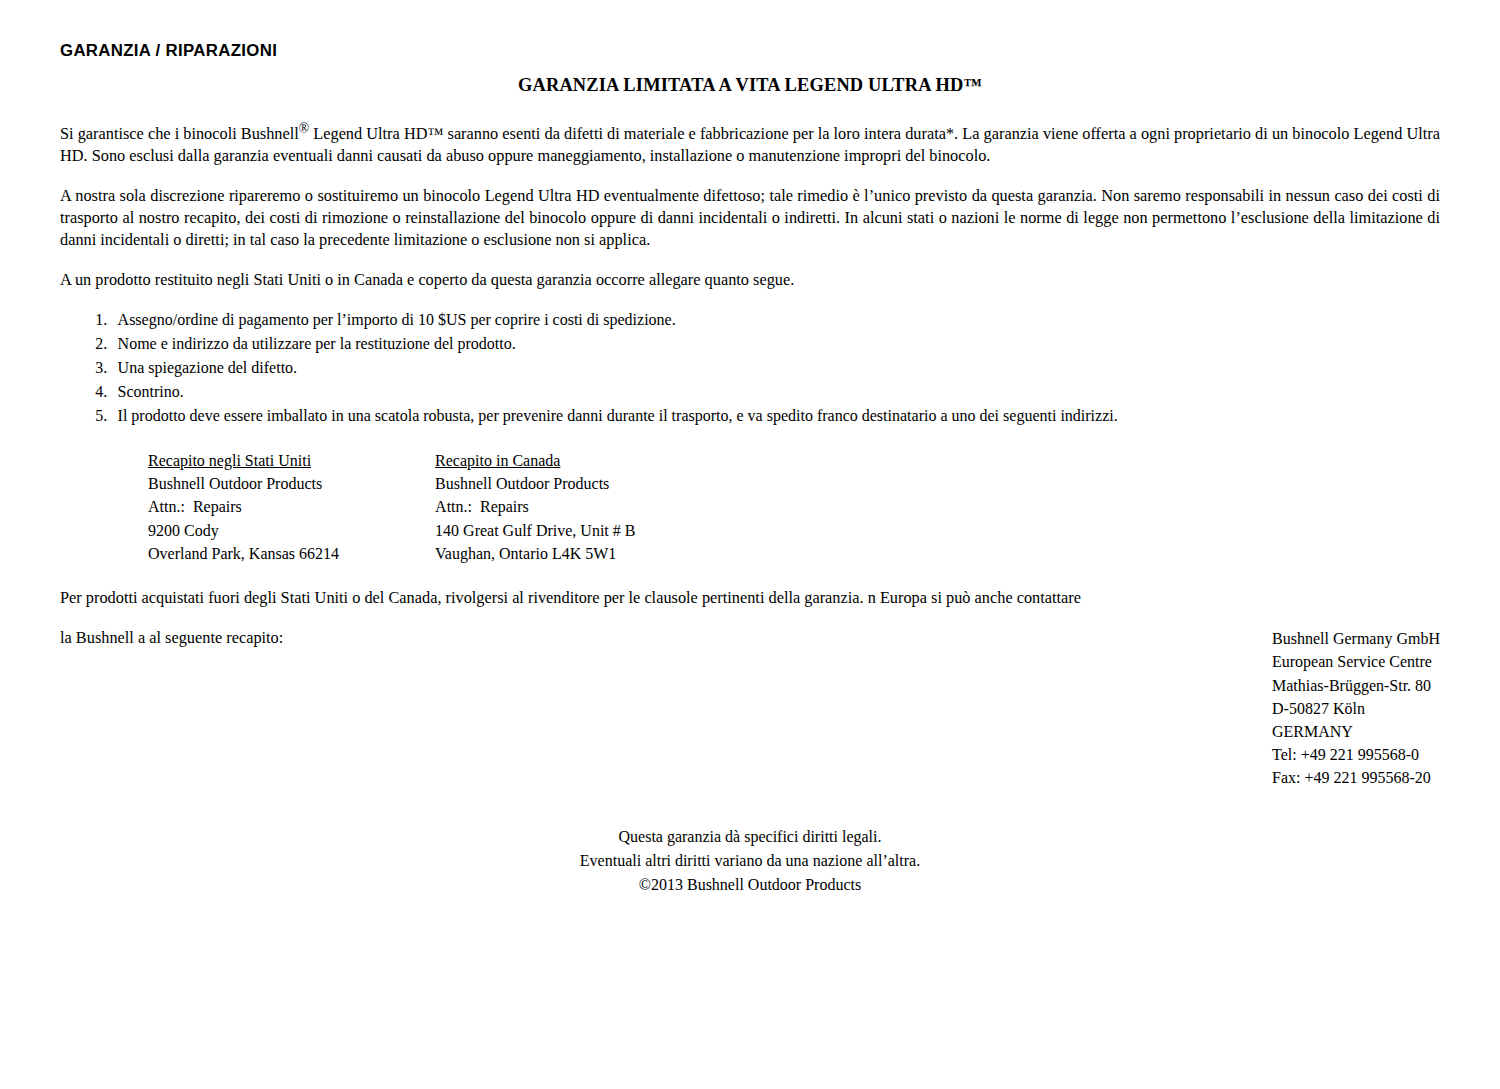GARANZIA / RIPARAZIONI
GARANZIA LIMITATA A VITA LEGEND ULTRA HD™
Si garantisce che i binocoli Bushnell® Legend Ultra HD™ saranno esenti da difetti di materiale e fabbricazione per la loro intera durata*. La garanzia viene offerta a ogni proprietario di un binocolo Legend Ultra HD. Sono esclusi dalla garanzia eventuali danni causati da abuso oppure maneggiamento, installazione o manutenzione impropri del binocolo.
A nostra sola discrezione ripareremo o sostituiremo un binocolo Legend Ultra HD eventualmente difettoso; tale rimedio è l’unico previsto da questa garanzia. Non saremo responsabili in nessun caso dei costi di trasporto al nostro recapito, dei costi di rimozione o reinstallazione del binocolo oppure di danni incidentali o indiretti. In alcuni stati o nazioni le norme di legge non permettono l’esclusione della limitazione di danni incidentali o diretti; in tal caso la precedente limitazione o esclusione non si applica.
A un prodotto restituito negli Stati Uniti o in Canada e coperto da questa garanzia occorre allegare quanto segue.
Assegno/ordine di pagamento per l’importo di 10 $US per coprire i costi di spedizione.
Nome e indirizzo da utilizzare per la restituzione del prodotto.
Una spiegazione del difetto.
Scontrino.
Il prodotto deve essere imballato in una scatola robusta, per prevenire danni durante il trasporto, e va spedito franco destinatario a uno dei seguenti indirizzi.
Recapito negli Stati Uniti
Bushnell Outdoor Products
Attn.: Repairs
9200 Cody
Overland Park, Kansas 66214
Recapito in Canada
Bushnell Outdoor Products
Attn.: Repairs
140 Great Gulf Drive, Unit # B
Vaughan, Ontario L4K 5W1
Per prodotti acquistati fuori degli Stati Uniti o del Canada, rivolgersi al rivenditore per le clausole pertinenti della garanzia. n Europa si può anche contattare
la Bushnell a al seguente recapito:
Bushnell Germany GmbH
European Service Centre
Mathias-Brüggen-Str. 80
D-50827 Köln
GERMANY
Tel: +49 221 995568-0
Fax: +49 221 995568-20
Questa garanzia dà specifici diritti legali.
Eventuali altri diritti variano da una nazione all’altra.
©2013 Bushnell Outdoor Products